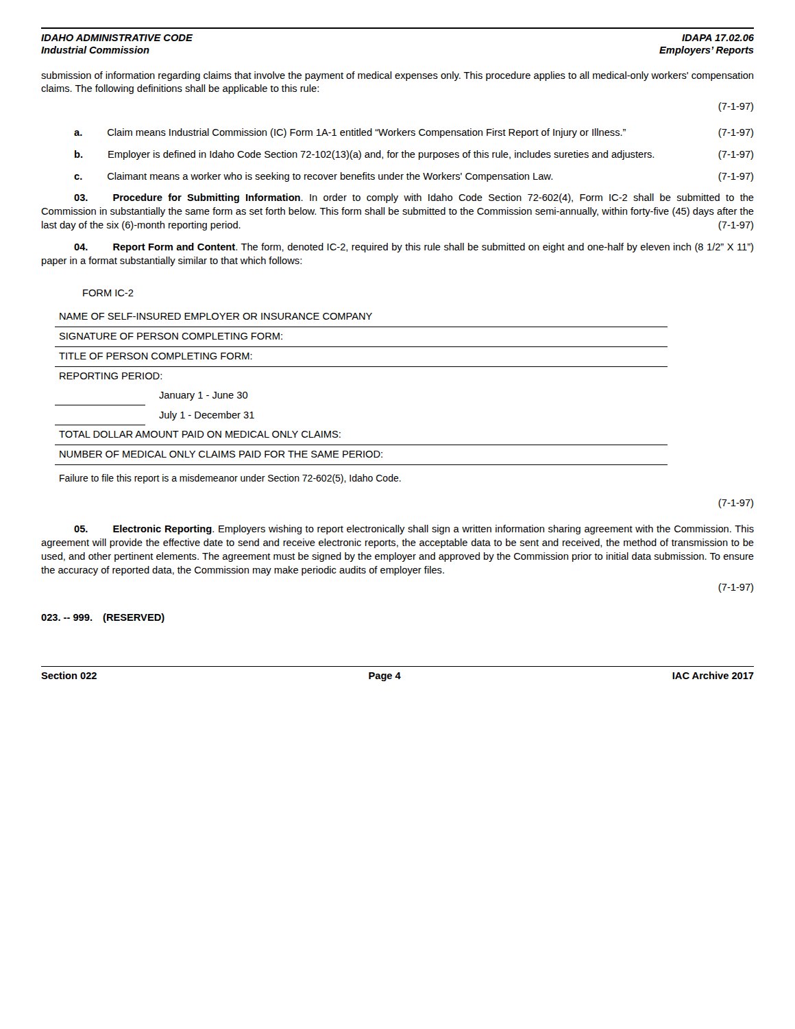IDAHO ADMINISTRATIVE CODE
Industrial Commission
IDAPA 17.02.06
Employers’ Reports
submission of information regarding claims that involve the payment of medical expenses only. This procedure applies to all medical-only workers' compensation claims. The following definitions shall be applicable to this rule:
(7-1-97)
a. Claim means Industrial Commission (IC) Form 1A-1 entitled “Workers Compensation First Report of Injury or Illness.”(7-1-97)
b. Employer is defined in Idaho Code Section 72-102(13)(a) and, for the purposes of this rule, includes sureties and adjusters.(7-1-97)
c. Claimant means a worker who is seeking to recover benefits under the Workers' Compensation Law.(7-1-97)
03. Procedure for Submitting Information. In order to comply with Idaho Code Section 72-602(4), Form IC-2 shall be submitted to the Commission in substantially the same form as set forth below. This form shall be submitted to the Commission semi-annually, within forty-five (45) days after the last day of the six (6)-month reporting period.(7-1-97)
04. Report Form and Content. The form, denoted IC-2, required by this rule shall be submitted on eight and one-half by eleven inch (8 1/2” X 11”) paper in a format substantially similar to that which follows:
FORM IC-2
| NAME OF SELF-INSURED EMPLOYER OR INSURANCE COMPANY |
| SIGNATURE OF PERSON COMPLETING FORM: |
| TITLE OF PERSON COMPLETING FORM: |
| REPORTING PERIOD: |
| | January 1 - June 30 |
| | July 1 - December 31 |
| TOTAL DOLLAR AMOUNT PAID ON MEDICAL ONLY CLAIMS: |
| NUMBER OF MEDICAL ONLY CLAIMS PAID FOR THE SAME PERIOD: |
Failure to file this report is a misdemeanor under Section 72-602(5), Idaho Code.
(7-1-97)
05. Electronic Reporting. Employers wishing to report electronically shall sign a written information sharing agreement with the Commission. This agreement will provide the effective date to send and receive electronic reports, the acceptable data to be sent and received, the method of transmission to be used, and other pertinent elements. The agreement must be signed by the employer and approved by the Commission prior to initial data submission. To ensure the accuracy of reported data, the Commission may make periodic audits of employer files.
(7-1-97)
023. -- 999.(RESERVED)
Section 022
IAC Archive 2017
Page 4